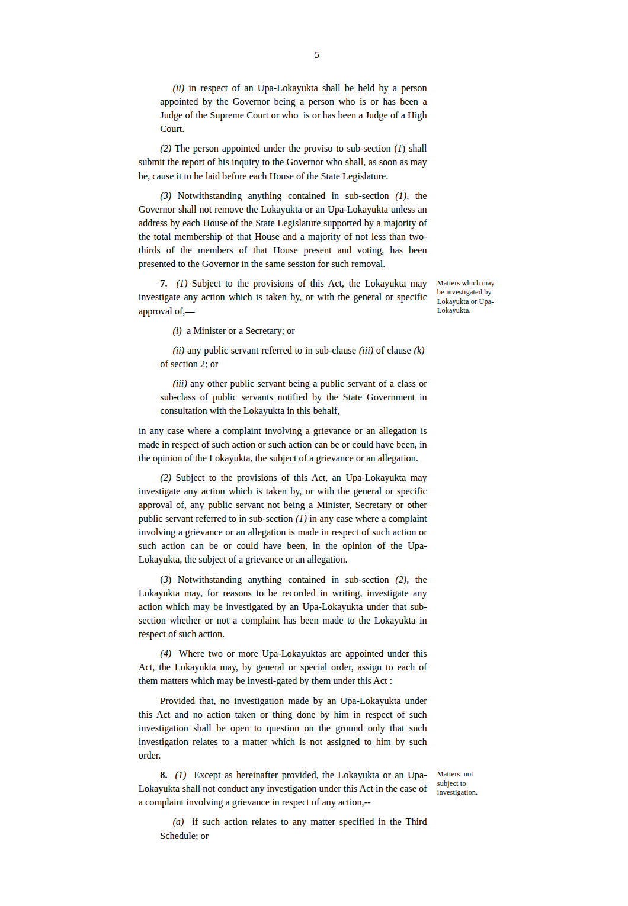5
(ii) in respect of an Upa-Lokayukta shall be held by a person appointed by the Governor being a person who is or has been a Judge of the Supreme Court or who is or has been a Judge of a High Court.
(2) The person appointed under the proviso to sub-section (1) shall submit the report of his inquiry to the Governor who shall, as soon as may be, cause it to be laid before each House of the State Legislature.
(3) Notwithstanding anything contained in sub-section (1), the Governor shall not remove the Lokayukta or an Upa-Lokayukta unless an address by each House of the State Legislature supported by a majority of the total membership of that House and a majority of not less than two-thirds of the members of that House present and voting, has been presented to the Governor in the same session for such removal.
7. (1) Subject to the provisions of this Act, the Lokayukta may investigate any action which is taken by, or with the general or specific approval of,—
Matters which may be investigated by Lokayukta or Upa-Lokayukta.
(i) a Minister or a Secretary; or
(ii) any public servant referred to in sub-clause (iii) of clause (k) of section 2; or
(iii) any other public servant being a public servant of a class or sub-class of public servants notified by the State Government in consultation with the Lokayukta in this behalf,
in any case where a complaint involving a grievance or an allegation is made in respect of such action or such action can be or could have been, in the opinion of the Lokayukta, the subject of a grievance or an allegation.
(2) Subject to the provisions of this Act, an Upa-Lokayukta may investigate any action which is taken by, or with the general or specific approval of, any public servant not being a Minister, Secretary or other public servant referred to in sub-section (1) in any case where a complaint involving a grievance or an allegation is made in respect of such action or such action can be or could have been, in the opinion of the Upa-Lokayukta, the subject of a grievance or an allegation.
(3) Notwithstanding anything contained in sub-section (2), the Lokayukta may, for reasons to be recorded in writing, investigate any action which may be investigated by an Upa-Lokayukta under that sub-section whether or not a complaint has been made to the Lokayukta in respect of such action.
(4) Where two or more Upa-Lokayuktas are appointed under this Act, the Lokayukta may, by general or special order, assign to each of them matters which may be investi-gated by them under this Act :
Provided that, no investigation made by an Upa-Lokayukta under this Act and no action taken or thing done by him in respect of such investigation shall be open to question on the ground only that such investigation relates to a matter which is not assigned to him by such order.
8. (1) Except as hereinafter provided, the Lokayukta or an Upa-Lokayukta shall not conduct any investigation under this Act in the case of a complaint involving a grievance in respect of any action,--
Matters not subject to investigation.
(a) if such action relates to any matter specified in the Third Schedule; or